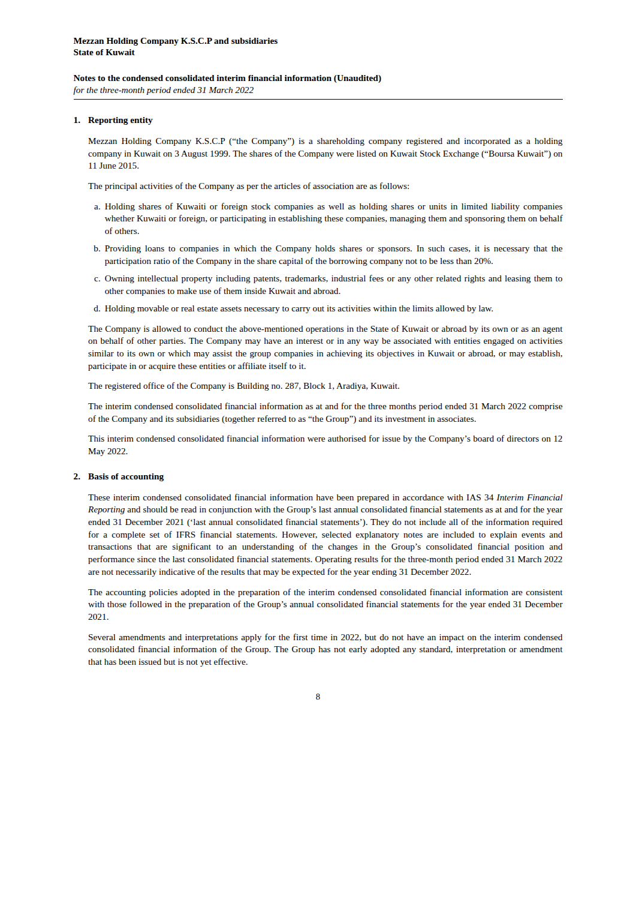Mezzan Holding Company K.S.C.P and subsidiaries
State of Kuwait
Notes to the condensed consolidated interim financial information (Unaudited)
for the three-month period ended 31 March 2022
1. Reporting entity
Mezzan Holding Company K.S.C.P (“the Company”) is a shareholding company registered and incorporated as a holding company in Kuwait on 3 August 1999. The shares of the Company were listed on Kuwait Stock Exchange (“Boursa Kuwait”) on 11 June 2015.
The principal activities of the Company as per the articles of association are as follows:
Holding shares of Kuwaiti or foreign stock companies as well as holding shares or units in limited liability companies whether Kuwaiti or foreign, or participating in establishing these companies, managing them and sponsoring them on behalf of others.
Providing loans to companies in which the Company holds shares or sponsors. In such cases, it is necessary that the participation ratio of the Company in the share capital of the borrowing company not to be less than 20%.
Owning intellectual property including patents, trademarks, industrial fees or any other related rights and leasing them to other companies to make use of them inside Kuwait and abroad.
Holding movable or real estate assets necessary to carry out its activities within the limits allowed by law.
The Company is allowed to conduct the above-mentioned operations in the State of Kuwait or abroad by its own or as an agent on behalf of other parties. The Company may have an interest or in any way be associated with entities engaged on activities similar to its own or which may assist the group companies in achieving its objectives in Kuwait or abroad, or may establish, participate in or acquire these entities or affiliate itself to it.
The registered office of the Company is Building no. 287, Block 1, Aradiya, Kuwait.
The interim condensed consolidated financial information as at and for the three months period ended 31 March 2022 comprise of the Company and its subsidiaries (together referred to as “the Group”) and its investment in associates.
This interim condensed consolidated financial information were authorised for issue by the Company’s board of directors on 12 May 2022.
2. Basis of accounting
These interim condensed consolidated financial information have been prepared in accordance with IAS 34 Interim Financial Reporting and should be read in conjunction with the Group’s last annual consolidated financial statements as at and for the year ended 31 December 2021 (‘last annual consolidated financial statements’). They do not include all of the information required for a complete set of IFRS financial statements. However, selected explanatory notes are included to explain events and transactions that are significant to an understanding of the changes in the Group’s consolidated financial position and performance since the last consolidated financial statements. Operating results for the three-month period ended 31 March 2022 are not necessarily indicative of the results that may be expected for the year ending 31 December 2022.
The accounting policies adopted in the preparation of the interim condensed consolidated financial information are consistent with those followed in the preparation of the Group’s annual consolidated financial statements for the year ended 31 December 2021.
Several amendments and interpretations apply for the first time in 2022, but do not have an impact on the interim condensed consolidated financial information of the Group. The Group has not early adopted any standard, interpretation or amendment that has been issued but is not yet effective.
8